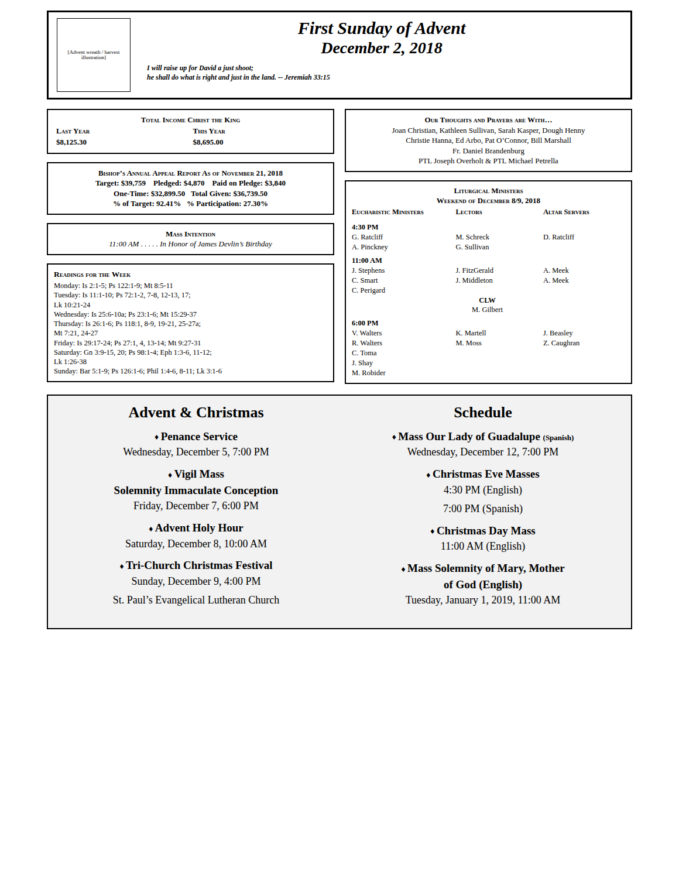[Advent wreath / harvest illustration]
First Sunday of Advent
December 2, 2018
I will raise up for David a just shoot;
he shall do what is right and just in the land. -- Jeremiah 33:15
Total Income Christ the King
| Last Year | This Year |
| $8,125.30 | $8,695.00 |
Bishop’s Annual Appeal Report As of November 21, 2018
Target: $39,759 Pledged: $4,870 Paid on Pledge: $3,840
One-Time: $32,899.50 Total Given: $36,739.50
% of Target: 92.41% % Participation: 27.30%
Mass Intention
11:00 AM . . . . . In Honor of James Devlin’s Birthday
Readings for the Week
Monday: Is 2:1-5; Ps 122:1-9; Mt 8:5-11
Tuesday: Is 11:1-10; Ps 72:1-2, 7-8, 12-13, 17;
Lk 10:21-24
Wednesday: Is 25:6-10a; Ps 23:1-6; Mt 15:29-37
Thursday: Is 26:1-6; Ps 118:1, 8-9, 19-21, 25-27a;
Mt 7:21, 24-27
Friday: Is 29:17-24; Ps 27:1, 4, 13-14; Mt 9:27-31
Saturday: Gn 3:9-15, 20; Ps 98:1-4; Eph 1:3-6, 11-12;
Lk 1:26-38
Sunday: Bar 5:1-9; Ps 126:1-6; Phil 1:4-6, 8-11; Lk 3:1-6
Our Thoughts and Prayers are With…
Joan Christian, Kathleen Sullivan, Sarah Kasper, Dough Henny
Christie Hanna, Ed Arbo, Pat O’Connor, Bill Marshall
Fr. Daniel Brandenburg
PTL Joseph Overholt & PTL Michael Petrella
Liturgical Ministers
Weekend of December 8/9, 2018
| Eucharistic Ministers | Lectors | Altar Servers |
| --- | --- | --- |
| 4:30 PM |
| G. Ratcliff | M. Schreck | D. Ratcliff |
| A. Pinckney | G. Sullivan | |
| 11:00 AM |
| J. Stephens | J. FitzGerald | A. Meek |
| C. Smart | J. Middleton | A. Meek |
| C. Perigard | | |
| CLW |
| M. Gilbert |
| 6:00 PM |
| V. Walters | K. Martell | J. Beasley |
| R. Walters | M. Moss | Z. Caughran |
| C. Toma | | |
| J. Shay | | |
| M. Robider | | |
Advent & Christmas
Penance Service
Wednesday, December 5, 7:00 PM
Vigil Mass
Solemnity Immaculate Conception
Friday, December 7, 6:00 PM
Advent Holy Hour
Saturday, December 8, 10:00 AM
Tri-Church Christmas Festival
Sunday, December 9, 4:00 PM
St. Paul’s Evangelical Lutheran Church
Schedule
Mass Our Lady of Guadalupe (Spanish)
Wednesday, December 12, 7:00 PM
Christmas Eve Masses
4:30 PM (English)
7:00 PM (Spanish)
Christmas Day Mass
11:00 AM (English)
Mass Solemnity of Mary, Mother
of God (English)
Tuesday, January 1, 2019, 11:00 AM